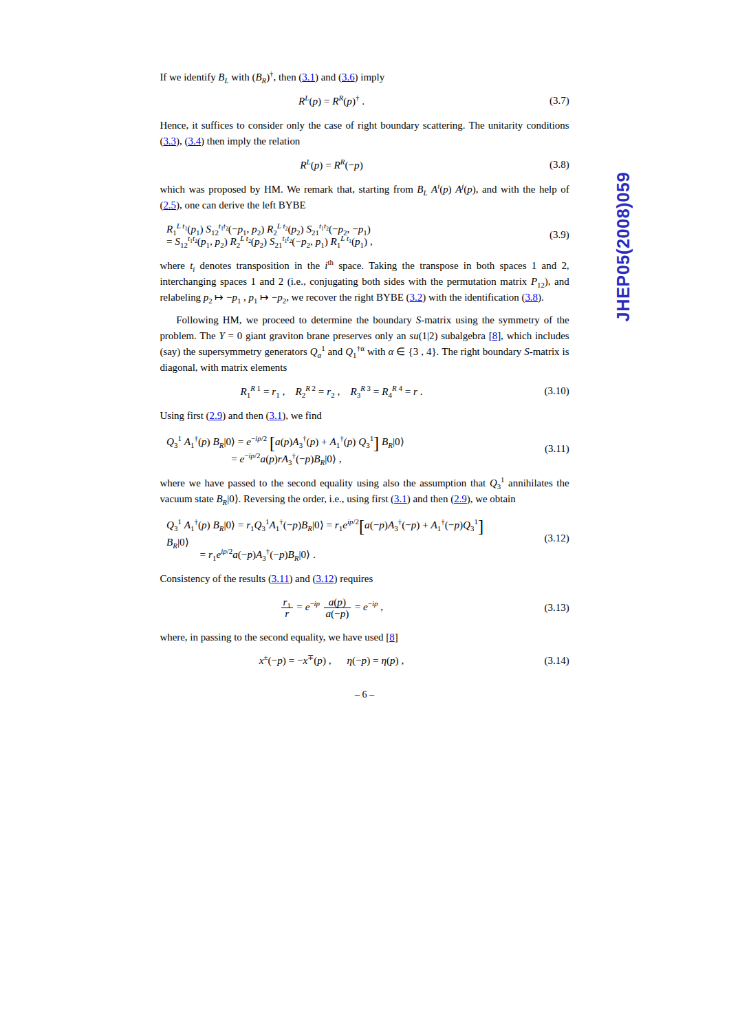JHEP05(2008)059
If we identify BL with (BR)†, then (3.1) and (3.6) imply
RL(p) = RR(p)† .
(3.7)
Hence, it suffices to consider only the case of right boundary scattering. The unitarity conditions (3.3), (3.4) then imply the relation
RL(p) = RR(−p)
(3.8)
which was proposed by HM. We remark that, starting from BL Ai(p) Aj(p), and with the help of (2.5), one can derive the left BYBE
R1L t1(p1) S12t1t2(−p1, p2) R2L t2(p2) S21t1t2(−p2, −p1) = S12t1t2(p1, p2) R2L t2(p2) S21t1t2(−p2, p1) R1L t1(p1) ,
(3.9)
where ti denotes transposition in the ith space. Taking the transpose in both spaces 1 and 2, interchanging spaces 1 and 2 (i.e., conjugating both sides with the permutation matrix P12), and relabeling p2 ↦ −p1 , p1 ↦ −p2, we recover the right BYBE (3.2) with the identification (3.8).
Following HM, we proceed to determine the boundary S-matrix using the symmetry of the problem. The Y = 0 giant graviton brane preserves only an su(1|2) subalgebra [8], which includes (say) the supersymmetry generators Qα1 and Q1†α with α ∈ {3 , 4}. The right boundary S-matrix is diagonal, with matrix elements
R1R 1 = r1 , R2R 2 = r2 , R3R 3 = R4R 4 = r .
(3.10)
Using first (2.9) and then (3.1), we find
Q31 A1†(p) BR|0⟩ = e−ip/2 [a(p)A3†(p) + A1†(p) Q31] BR|0⟩ = e−ip/2a(p)rA3†(−p)BR|0⟩ ,
(3.11)
where we have passed to the second equality using also the assumption that Q31 annihilates the vacuum state BR|0⟩. Reversing the order, i.e., using first (3.1) and then (2.9), we obtain
Q31 A1†(p) BR|0⟩ = r1Q31A1†(−p)BR|0⟩ = r1eip/2[a(−p)A3†(−p) + A1†(−p)Q31] BR|0⟩ = r1eip/2a(−p)A3†(−p)BR|0⟩ .
(3.12)
Consistency of the results (3.11) and (3.12) requires
r1 r = e−ip a(p) a(−p) = e−ip ,
(3.13)
where, in passing to the second equality, we have used [8]
x±(−p) = −x∓(p) , η(−p) = η(p) ,
(3.14)
– 6 –